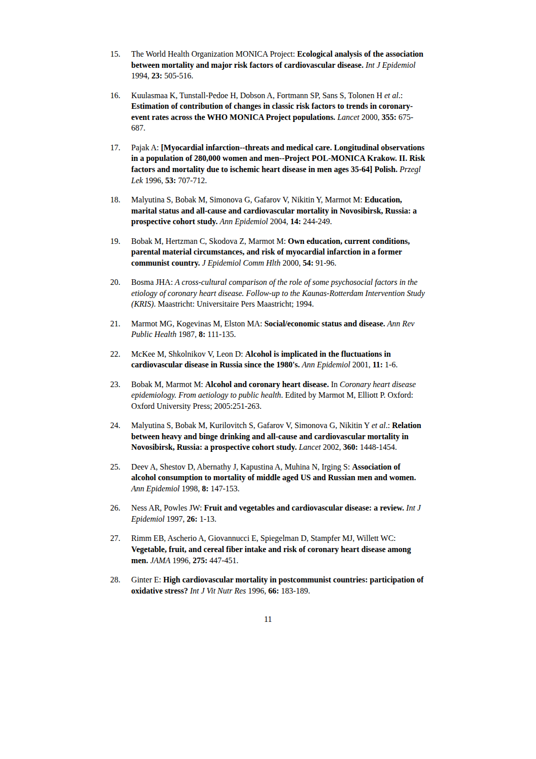15. The World Health Organization MONICA Project: Ecological analysis of the association between mortality and major risk factors of cardiovascular disease. Int J Epidemiol 1994, 23: 505-516.
16. Kuulasmaa K, Tunstall-Pedoe H, Dobson A, Fortmann SP, Sans S, Tolonen H et al.: Estimation of contribution of changes in classic risk factors to trends in coronary-event rates across the WHO MONICA Project populations. Lancet 2000, 355: 675-687.
17. Pajak A: [Myocardial infarction--threats and medical care. Longitudinal observations in a population of 280,000 women and men--Project POL-MONICA Krakow. II. Risk factors and mortality due to ischemic heart disease in men ages 35-64] Polish. Przegl Lek 1996, 53: 707-712.
18. Malyutina S, Bobak M, Simonova G, Gafarov V, Nikitin Y, Marmot M: Education, marital status and all-cause and cardiovascular mortality in Novosibirsk, Russia: a prospective cohort study. Ann Epidemiol 2004, 14: 244-249.
19. Bobak M, Hertzman C, Skodova Z, Marmot M: Own education, current conditions, parental material circumstances, and risk of myocardial infarction in a former communist country. J Epidemiol Comm Hlth 2000, 54: 91-96.
20. Bosma JHA: A cross-cultural comparison of the role of some psychosocial factors in the etiology of coronary heart disease. Follow-up to the Kaunas-Rotterdam Intervention Study (KRIS). Maastricht: Universitaire Pers Maastricht; 1994.
21. Marmot MG, Kogevinas M, Elston MA: Social/economic status and disease. Ann Rev Public Health 1987, 8: 111-135.
22. McKee M, Shkolnikov V, Leon D: Alcohol is implicated in the fluctuations in cardiovascular disease in Russia since the 1980's. Ann Epidemiol 2001, 11: 1-6.
23. Bobak M, Marmot M: Alcohol and coronary heart disease. In Coronary heart disease epidemiology. From aetiology to public health. Edited by Marmot M, Elliott P. Oxford: Oxford University Press; 2005:251-263.
24. Malyutina S, Bobak M, Kurilovitch S, Gafarov V, Simonova G, Nikitin Y et al.: Relation between heavy and binge drinking and all-cause and cardiovascular mortality in Novosibirsk, Russia: a prospective cohort study. Lancet 2002, 360: 1448-1454.
25. Deev A, Shestov D, Abernathy J, Kapustina A, Muhina N, Irging S: Association of alcohol consumption to mortality of middle aged US and Russian men and women. Ann Epidemiol 1998, 8: 147-153.
26. Ness AR, Powles JW: Fruit and vegetables and cardiovascular disease: a review. Int J Epidemiol 1997, 26: 1-13.
27. Rimm EB, Ascherio A, Giovannucci E, Spiegelman D, Stampfer MJ, Willett WC: Vegetable, fruit, and cereal fiber intake and risk of coronary heart disease among men. JAMA 1996, 275: 447-451.
28. Ginter E: High cardiovascular mortality in postcommunist countries: participation of oxidative stress? Int J Vit Nutr Res 1996, 66: 183-189.
11